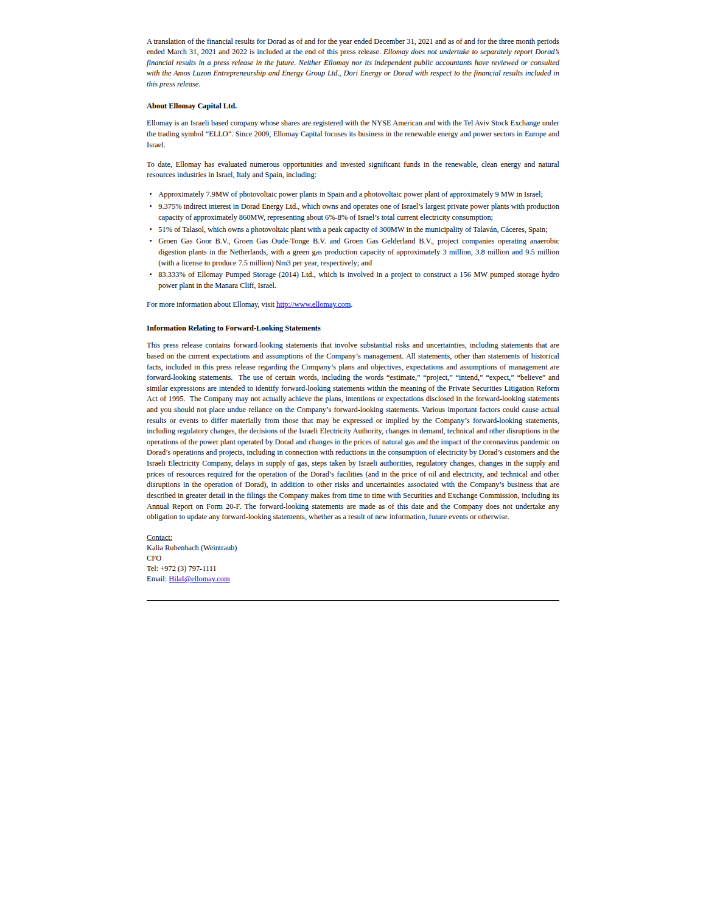A translation of the financial results for Dorad as of and for the year ended December 31, 2021 and as of and for the three month periods ended March 31, 2021 and 2022 is included at the end of this press release. Ellomay does not undertake to separately report Dorad’s financial results in a press release in the future. Neither Ellomay nor its independent public accountants have reviewed or consulted with the Amos Luzon Entrepreneurship and Energy Group Ltd., Dori Energy or Dorad with respect to the financial results included in this press release.
About Ellomay Capital Ltd.
Ellomay is an Israeli based company whose shares are registered with the NYSE American and with the Tel Aviv Stock Exchange under the trading symbol “ELLO”. Since 2009, Ellomay Capital focuses its business in the renewable energy and power sectors in Europe and Israel.
To date, Ellomay has evaluated numerous opportunities and invested significant funds in the renewable, clean energy and natural resources industries in Israel, Italy and Spain, including:
Approximately 7.9MW of photovoltaic power plants in Spain and a photovoltaic power plant of approximately 9 MW in Israel;
9.375% indirect interest in Dorad Energy Ltd., which owns and operates one of Israel’s largest private power plants with production capacity of approximately 860MW, representing about 6%-8% of Israel’s total current electricity consumption;
51% of Talasol, which owns a photovoltaic plant with a peak capacity of 300MW in the municipality of Talaván, Cáceres, Spain;
Groen Gas Goor B.V., Groen Gas Oude-Tonge B.V. and Groen Gas Gelderland B.V., project companies operating anaerobic digestion plants in the Netherlands, with a green gas production capacity of approximately 3 million, 3.8 million and 9.5 million (with a license to produce 7.5 million) Nm3 per year, respectively; and
83.333% of Ellomay Pumped Storage (2014) Ltd., which is involved in a project to construct a 156 MW pumped storage hydro power plant in the Manara Cliff, Israel.
For more information about Ellomay, visit http://www.ellomay.com.
Information Relating to Forward-Looking Statements
This press release contains forward-looking statements that involve substantial risks and uncertainties, including statements that are based on the current expectations and assumptions of the Company’s management. All statements, other than statements of historical facts, included in this press release regarding the Company’s plans and objectives, expectations and assumptions of management are forward-looking statements. The use of certain words, including the words “estimate,” “project,” “intend,” “expect,” “believe” and similar expressions are intended to identify forward-looking statements within the meaning of the Private Securities Litigation Reform Act of 1995. The Company may not actually achieve the plans, intentions or expectations disclosed in the forward-looking statements and you should not place undue reliance on the Company’s forward-looking statements. Various important factors could cause actual results or events to differ materially from those that may be expressed or implied by the Company’s forward-looking statements, including regulatory changes, the decisions of the Israeli Electricity Authority, changes in demand, technical and other disruptions in the operations of the power plant operated by Dorad and changes in the prices of natural gas and the impact of the coronavirus pandemic on Dorad’s operations and projects, including in connection with reductions in the consumption of electricity by Dorad’s customers and the Israeli Electricity Company, delays in supply of gas, steps taken by Israeli authorities, regulatory changes, changes in the supply and prices of resources required for the operation of the Dorad’s facilities (and in the price of oil and electricity, and technical and other disruptions in the operation of Dorad), in addition to other risks and uncertainties associated with the Company’s business that are described in greater detail in the filings the Company makes from time to time with Securities and Exchange Commission, including its Annual Report on Form 20-F. The forward-looking statements are made as of this date and the Company does not undertake any obligation to update any forward-looking statements, whether as a result of new information, future events or otherwise.
Contact:
Kalia Rubenbach (Weintraub)
CFO
Tel: +972 (3) 797-1111
Email: HilaI@ellomay.com